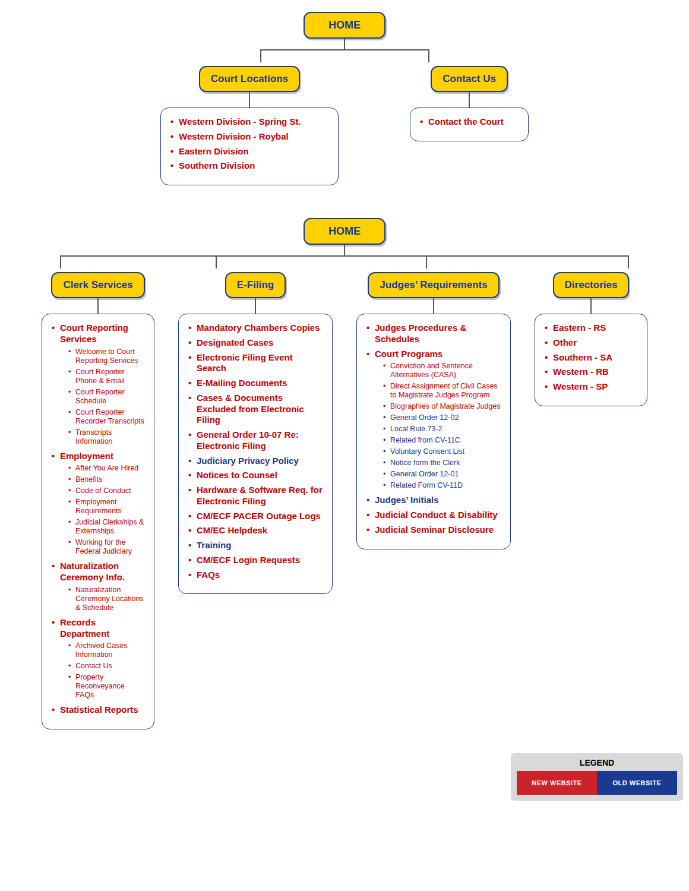HOME
Court Locations
Western Division - Spring St.
Western Division - Roybal
Eastern Division
Southern Division
Contact Us
Contact the Court
HOME
Clerk Services
Court Reporting Services
Welcome to Court Reporting Services
Court Reporter Phone & Email
Court Reporter Schedule
Court Reporter Recorder Transcripts
Transcripts Information
Employment
After You Are Hired
Benefits
Code of Conduct
Employment Requirements
Judicial Clerkships & Externships
Working for the Federal Judiciary
Naturalization Ceremony Info.
Naturalization Ceremony Locations & Schedule
Records Department
Archived Cases Information
Contact Us
Property Reconveyance FAQs
Statistical Reports
E-Filing
Mandatory Chambers Copies
Designated Cases
Electronic Filing Event Search
E-Mailing Documents
Cases & Documents Excluded from Electronic Filing
General Order 10-07 Re: Electronic Filing
Judiciary Privacy Policy
Notices to Counsel
Hardware & Software Req. for Electronic Filing
CM/ECF PACER Outage Logs
CM/EC Helpdesk
Training
CM/ECF Login Requests
FAQs
Judges’ Requirements
Judges Procedures & Schedules
Court Programs
Conviction and Sentence Alternatives (CASA)
Direct Assignment of Civil Cases to Magistrate Judges Program
Biographies of Magistrate Judges
General Order 12-02
Local Rule 73-2
Related from CV-11C
Voluntary Consent List
Notice form the Clerk
General Order 12-01
Related Form CV-11D
Judges’ Initials
Judicial Conduct & Disability
Judicial Seminar Disclosure
Directories
Eastern - RS
Other
Southern - SA
Western - RB
Western - SP
LEGEND
NEW WEBSITE
OLD WEBSITE